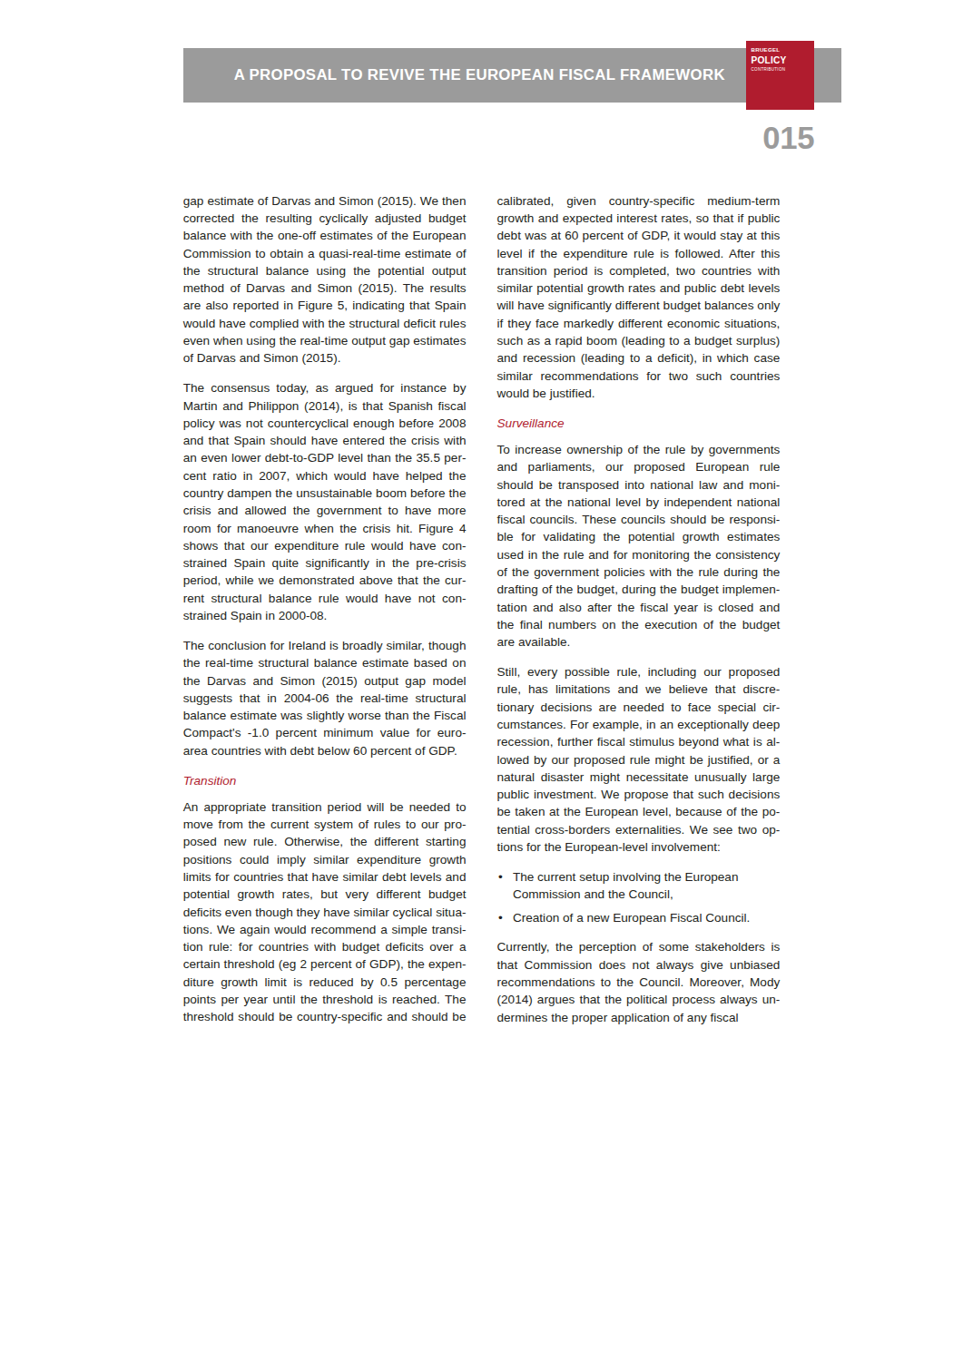A proposal to revive the European fiscal framework
Bruegel
Policy
Contribution
015
gap estimate of Darvas and Simon (2015). We then corrected the resulting cyclically adjusted budget balance with the one-off estimates of the European Commission to obtain a quasi-real-time estimate of the structural balance using the potential output method of Darvas and Simon (2015). The results are also reported in Figure 5, indicating that Spain would have complied with the structural deficit rules even when using the real-time output gap estimates of Darvas and Simon (2015).
The consensus today, as argued for instance by Martin and Philippon (2014), is that Spanish fiscal policy was not countercyclical enough before 2008 and that Spain should have entered the crisis with an even lower debt-to-GDP level than the 35.5 percent ratio in 2007, which would have helped the country dampen the unsustainable boom before the crisis and allowed the government to have more room for manoeuvre when the crisis hit. Figure 4 shows that our expenditure rule would have constrained Spain quite significantly in the pre-crisis period, while we demonstrated above that the current structural balance rule would have not constrained Spain in 2000-08.
The conclusion for Ireland is broadly similar, though the real-time structural balance estimate based on the Darvas and Simon (2015) output gap model suggests that in 2004-06 the real-time structural balance estimate was slightly worse than the Fiscal Compact's -1.0 percent minimum value for euro-area countries with debt below 60 percent of GDP.
Transition
An appropriate transition period will be needed to move from the current system of rules to our proposed new rule. Otherwise, the different starting positions could imply similar expenditure growth limits for countries that have similar debt levels and potential growth rates, but very different budget deficits even though they have similar cyclical situations. We again would recommend a simple transition rule: for countries with budget deficits over a certain threshold (eg 2 percent of GDP), the expenditure growth limit is reduced by 0.5 percentage points per year until the threshold is reached. The threshold should be country-specific and should be calibrated, given country-specific medium-term growth and expected interest rates, so that if public debt was at 60 percent of GDP, it would stay at this level if the expenditure rule is followed. After this transition period is completed, two countries with similar potential growth rates and public debt levels will have significantly different budget balances only if they face markedly different economic situations, such as a rapid boom (leading to a budget surplus) and recession (leading to a deficit), in which case similar recommendations for two such countries would be justified.
Surveillance
To increase ownership of the rule by governments and parliaments, our proposed European rule should be transposed into national law and monitored at the national level by independent national fiscal councils. These councils should be responsible for validating the potential growth estimates used in the rule and for monitoring the consistency of the government policies with the rule during the drafting of the budget, during the budget implementation and also after the fiscal year is closed and the final numbers on the execution of the budget are available.
Still, every possible rule, including our proposed rule, has limitations and we believe that discretionary decisions are needed to face special circumstances. For example, in an exceptionally deep recession, further fiscal stimulus beyond what is allowed by our proposed rule might be justified, or a natural disaster might necessitate unusually large public investment. We propose that such decisions be taken at the European level, because of the potential cross-borders externalities. We see two options for the European-level involvement:
The current setup involving the European Commission and the Council,
Creation of a new European Fiscal Council.
Currently, the perception of some stakeholders is that Commission does not always give unbiased recommendations to the Council. Moreover, Mody (2014) argues that the political process always undermines the proper application of any fiscal